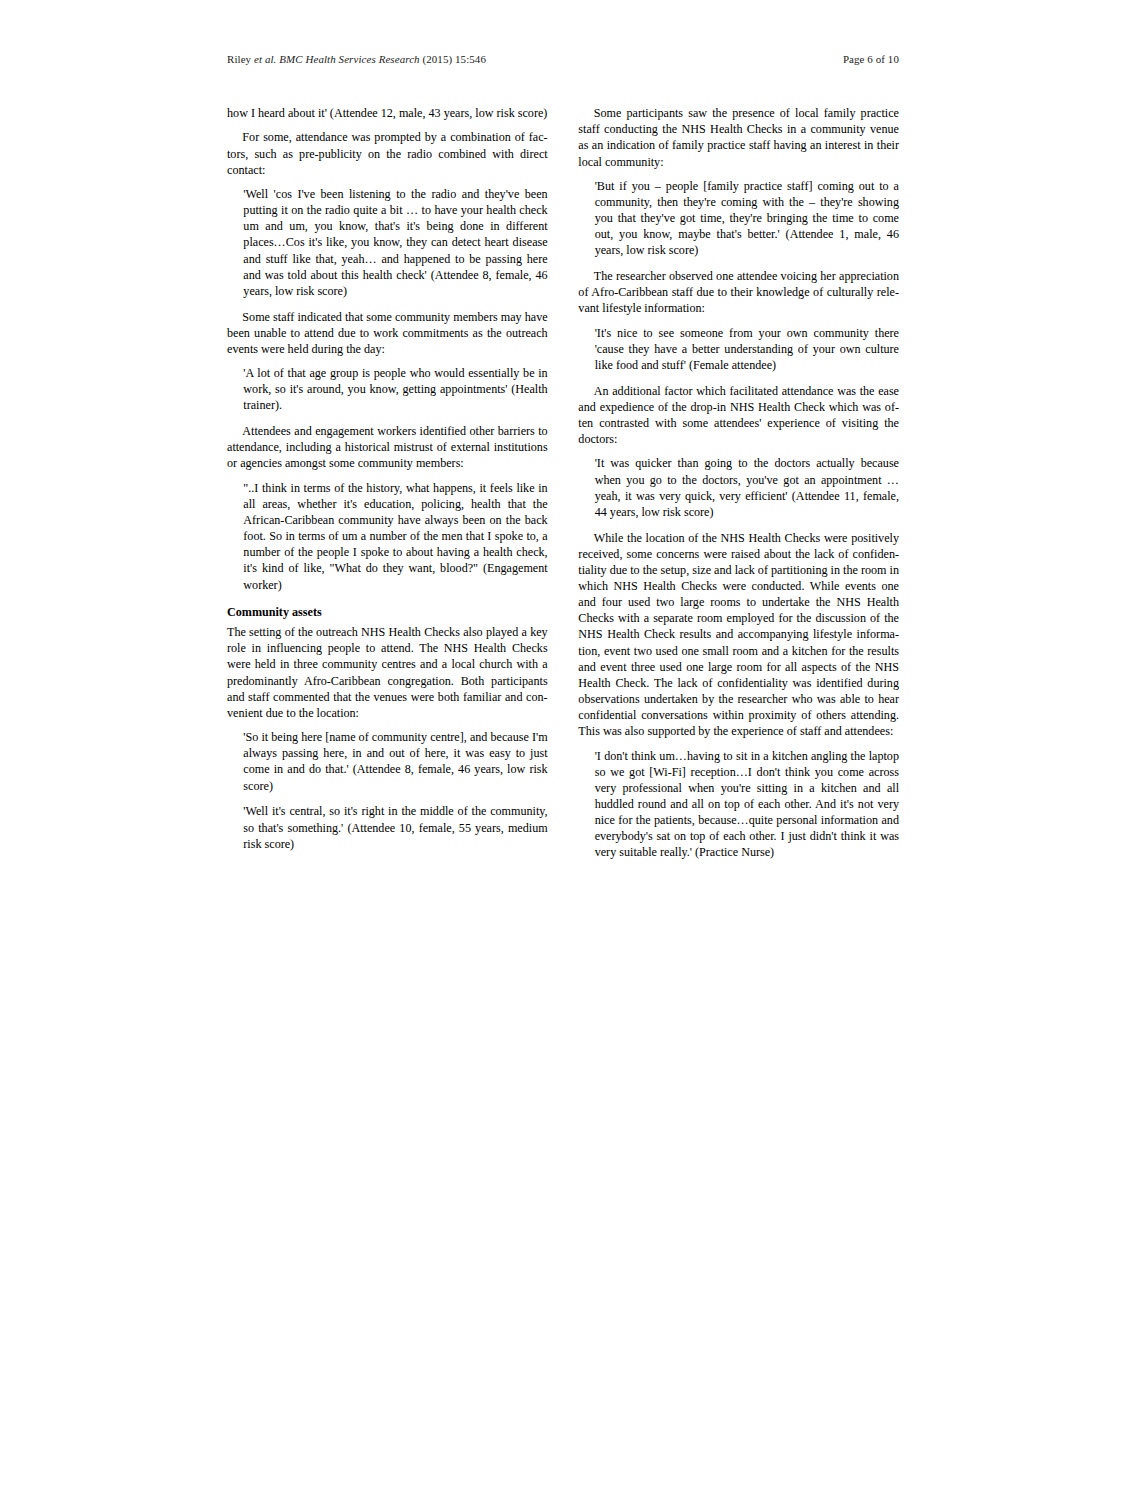Riley et al. BMC Health Services Research (2015) 15:546 Page 6 of 10
how I heard about it' (Attendee 12, male, 43 years, low risk score)
For some, attendance was prompted by a combination of factors, such as pre-publicity on the radio combined with direct contact:
'Well 'cos I've been listening to the radio and they've been putting it on the radio quite a bit … to have your health check um and um, you know, that's it's being done in different places…Cos it's like, you know, they can detect heart disease and stuff like that, yeah… and happened to be passing here and was told about this health check' (Attendee 8, female, 46 years, low risk score)
Some staff indicated that some community members may have been unable to attend due to work commitments as the outreach events were held during the day:
'A lot of that age group is people who would essentially be in work, so it's around, you know, getting appointments' (Health trainer).
Attendees and engagement workers identified other barriers to attendance, including a historical mistrust of external institutions or agencies amongst some community members:
"..I think in terms of the history, what happens, it feels like in all areas, whether it's education, policing, health that the African-Caribbean community have always been on the back foot. So in terms of um a number of the men that I spoke to, a number of the people I spoke to about having a health check, it's kind of like, "What do they want, blood?" (Engagement worker)
Community assets
The setting of the outreach NHS Health Checks also played a key role in influencing people to attend. The NHS Health Checks were held in three community centres and a local church with a predominantly Afro-Caribbean congregation. Both participants and staff commented that the venues were both familiar and convenient due to the location:
'So it being here [name of community centre], and because I'm always passing here, in and out of here, it was easy to just come in and do that.' (Attendee 8, female, 46 years, low risk score)
'Well it's central, so it's right in the middle of the community, so that's something.' (Attendee 10, female, 55 years, medium risk score)
Some participants saw the presence of local family practice staff conducting the NHS Health Checks in a community venue as an indication of family practice staff having an interest in their local community:
'But if you – people [family practice staff] coming out to a community, then they're coming with the – they're showing you that they've got time, they're bringing the time to come out, you know, maybe that's better.' (Attendee 1, male, 46 years, low risk score)
The researcher observed one attendee voicing her appreciation of Afro-Caribbean staff due to their knowledge of culturally relevant lifestyle information:
'It's nice to see someone from your own community there 'cause they have a better understanding of your own culture like food and stuff' (Female attendee)
An additional factor which facilitated attendance was the ease and expedience of the drop-in NHS Health Check which was often contrasted with some attendees' experience of visiting the doctors:
'It was quicker than going to the doctors actually because when you go to the doctors, you've got an appointment … yeah, it was very quick, very efficient' (Attendee 11, female, 44 years, low risk score)
While the location of the NHS Health Checks were positively received, some concerns were raised about the lack of confidentiality due to the setup, size and lack of partitioning in the room in which NHS Health Checks were conducted. While events one and four used two large rooms to undertake the NHS Health Checks with a separate room employed for the discussion of the NHS Health Check results and accompanying lifestyle information, event two used one small room and a kitchen for the results and event three used one large room for all aspects of the NHS Health Check. The lack of confidentiality was identified during observations undertaken by the researcher who was able to hear confidential conversations within proximity of others attending. This was also supported by the experience of staff and attendees:
'I don't think um…having to sit in a kitchen angling the laptop so we got [Wi-Fi] reception…I don't think you come across very professional when you're sitting in a kitchen and all huddled round and all on top of each other. And it's not very nice for the patients, because…quite personal information and everybody's sat on top of each other. I just didn't think it was very suitable really.' (Practice Nurse)